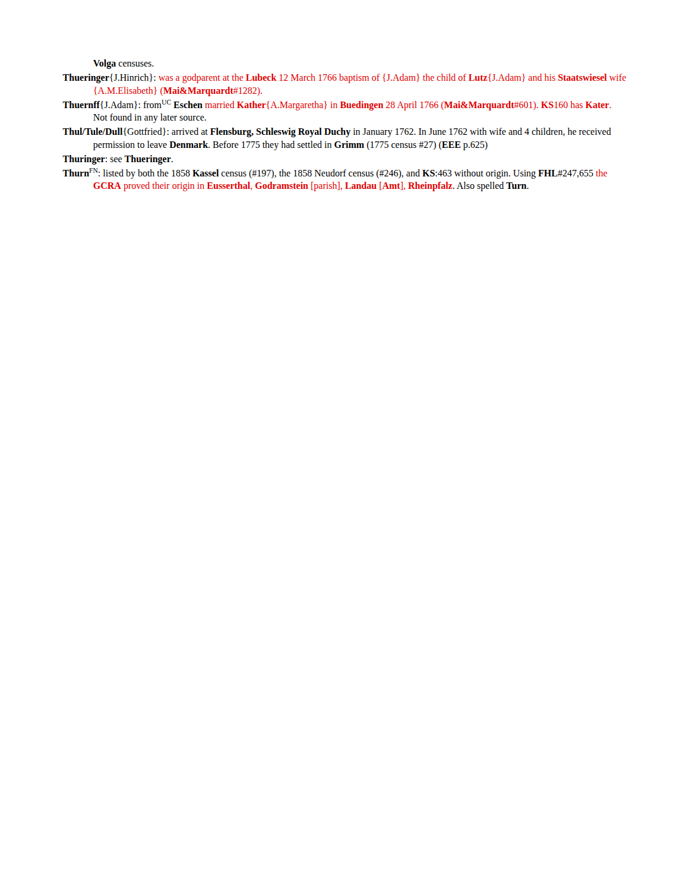Volga censuses.
Thueringer{J.Hinrich}: was a godparent at the Lubeck 12 March 1766 baptism of {J.Adam} the child of Lutz{J.Adam} and his Staatswiesel wife {A.M.Elisabeth} (Mai&Marquardt#1282).
Thuernff{J.Adam}: fromUC Eschen married Kather{A.Margaretha} in Buedingen 28 April 1766 (Mai&Marquardt#601). KS160 has Kater. Not found in any later source.
Thul/Tule/Dull{Gottfried}: arrived at Flensburg, Schleswig Royal Duchy in January 1762. In June 1762 with wife and 4 children, he received permission to leave Denmark. Before 1775 they had settled in Grimm (1775 census #27) (EEE p.625)
Thuringer: see Thueringer.
ThurnFN: listed by both the 1858 Kassel census (#197), the 1858 Neudorf census (#246), and KS:463 without origin. Using FHL#247,655 the GCRA proved their origin in Eusserthal, Godramstein [parish], Landau [Amt], Rheinpfalz. Also spelled Turn.